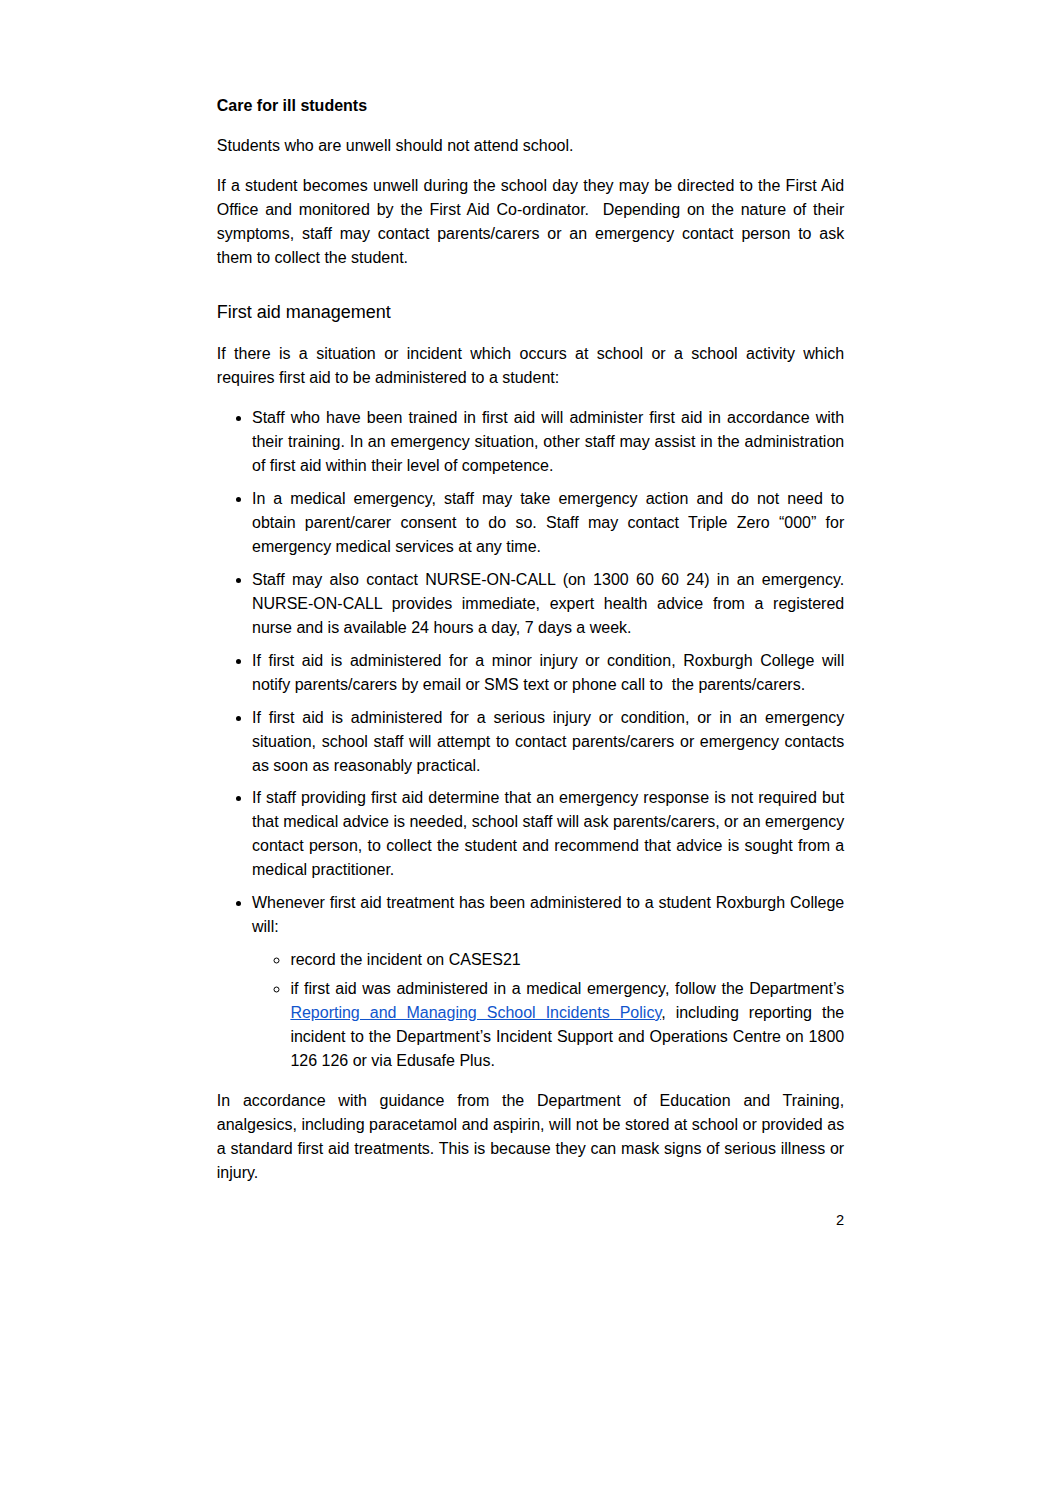Care for ill students
Students who are unwell should not attend school.
If a student becomes unwell during the school day they may be directed to the First Aid Office and monitored by the First Aid Co-ordinator. Depending on the nature of their symptoms, staff may contact parents/carers or an emergency contact person to ask them to collect the student.
First aid management
If there is a situation or incident which occurs at school or a school activity which requires first aid to be administered to a student:
Staff who have been trained in first aid will administer first aid in accordance with their training. In an emergency situation, other staff may assist in the administration of first aid within their level of competence.
In a medical emergency, staff may take emergency action and do not need to obtain parent/carer consent to do so. Staff may contact Triple Zero “000” for emergency medical services at any time.
Staff may also contact NURSE-ON-CALL (on 1300 60 60 24) in an emergency. NURSE-ON-CALL provides immediate, expert health advice from a registered nurse and is available 24 hours a day, 7 days a week.
If first aid is administered for a minor injury or condition, Roxburgh College will notify parents/carers by email or SMS text or phone call to the parents/carers.
If first aid is administered for a serious injury or condition, or in an emergency situation, school staff will attempt to contact parents/carers or emergency contacts as soon as reasonably practical.
If staff providing first aid determine that an emergency response is not required but that medical advice is needed, school staff will ask parents/carers, or an emergency contact person, to collect the student and recommend that advice is sought from a medical practitioner.
Whenever first aid treatment has been administered to a student Roxburgh College will:
record the incident on CASES21
if first aid was administered in a medical emergency, follow the Department’s Reporting and Managing School Incidents Policy, including reporting the incident to the Department’s Incident Support and Operations Centre on 1800 126 126 or via Edusafe Plus.
In accordance with guidance from the Department of Education and Training, analgesics, including paracetamol and aspirin, will not be stored at school or provided as a standard first aid treatments. This is because they can mask signs of serious illness or injury.
2